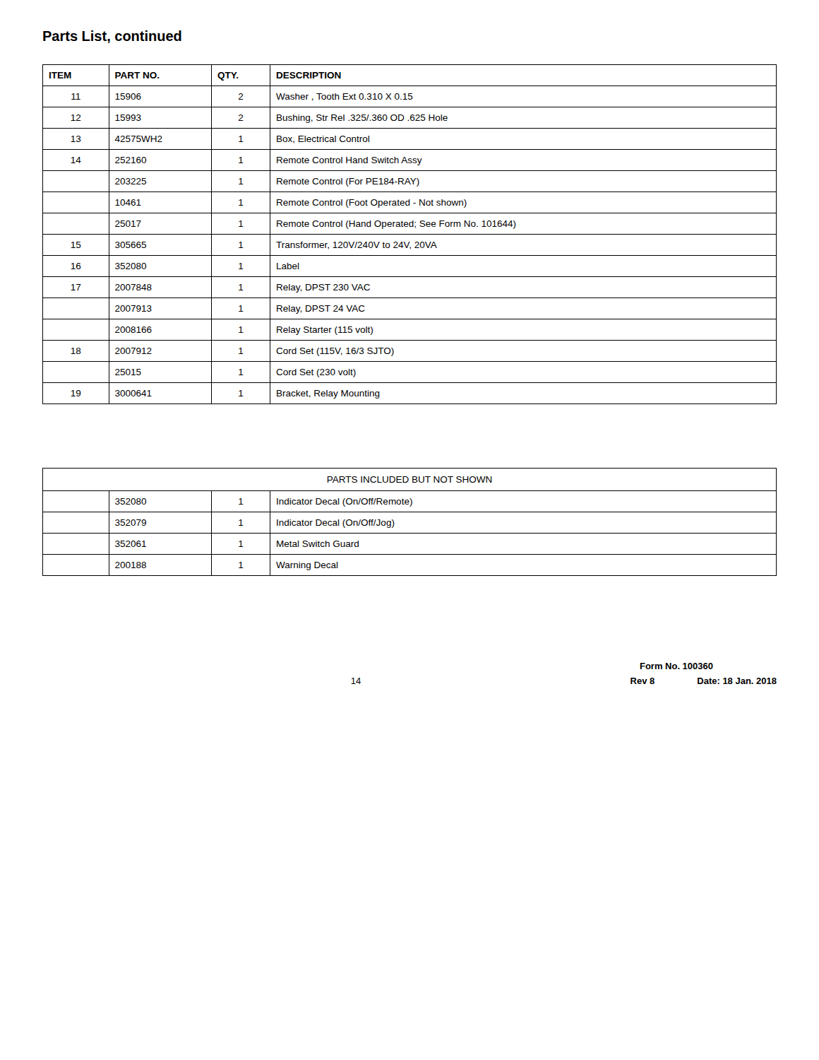Parts List, continued
| ITEM | PART NO. | QTY. | DESCRIPTION |
| --- | --- | --- | --- |
| 11 | 15906 | 2 | Washer , Tooth Ext 0.310 X 0.15 |
| 12 | 15993 | 2 | Bushing, Str Rel .325/.360 OD .625 Hole |
| 13 | 42575WH2 | 1 | Box, Electrical Control |
| 14 | 252160 | 1 | Remote Control Hand Switch Assy |
| | 203225 | 1 | Remote Control (For PE184-RAY) |
| | 10461 | 1 | Remote Control (Foot Operated - Not shown) |
| | 25017 | 1 | Remote Control (Hand Operated; See Form No. 101644) |
| 15 | 305665 | 1 | Transformer, 120V/240V to 24V, 20VA |
| 16 | 352080 | 1 | Label |
| 17 | 2007848 | 1 | Relay, DPST 230 VAC |
| | 2007913 | 1 | Relay, DPST 24 VAC |
| | 2008166 | 1 | Relay Starter (115 volt) |
| 18 | 2007912 | 1 | Cord Set (115V, 16/3 SJTO) |
| | 25015 | 1 | Cord Set (230 volt) |
| 19 | 3000641 | 1 | Bracket, Relay Mounting |
| PARTS INCLUDED BUT NOT SHOWN |
| --- |
| | 352080 | 1 | Indicator Decal (On/Off/Remote) |
| | 352079 | 1 | Indicator Decal (On/Off/Jog) |
| | 352061 | 1 | Metal Switch Guard |
| | 200188 | 1 | Warning Decal |
Form No. 100360
14 Rev 8 Date: 18 Jan. 2018